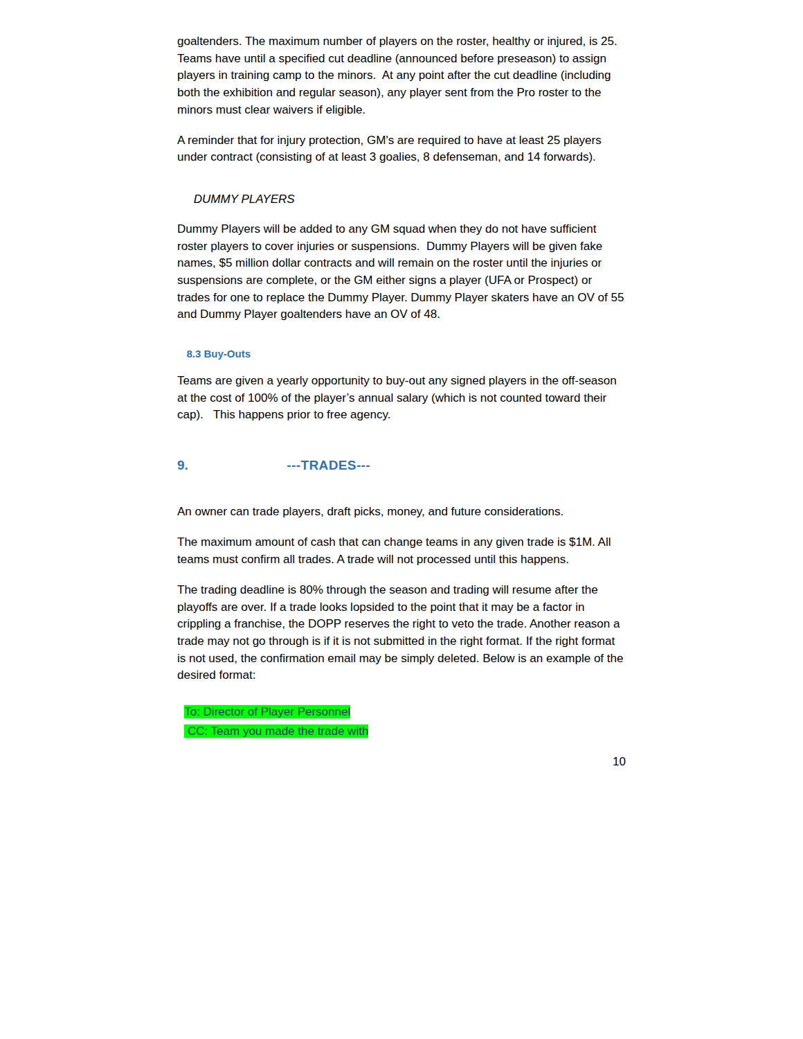goaltenders. The maximum number of players on the roster, healthy or injured, is 25. Teams have until a specified cut deadline (announced before preseason) to assign players in training camp to the minors. At any point after the cut deadline (including both the exhibition and regular season), any player sent from the Pro roster to the minors must clear waivers if eligible.
A reminder that for injury protection, GM's are required to have at least 25 players under contract (consisting of at least 3 goalies, 8 defenseman, and 14 forwards).
DUMMY PLAYERS
Dummy Players will be added to any GM squad when they do not have sufficient roster players to cover injuries or suspensions. Dummy Players will be given fake names, $5 million dollar contracts and will remain on the roster until the injuries or suspensions are complete, or the GM either signs a player (UFA or Prospect) or trades for one to replace the Dummy Player. Dummy Player skaters have an OV of 55 and Dummy Player goaltenders have an OV of 48.
8.3 Buy-Outs
Teams are given a yearly opportunity to buy-out any signed players in the off-season at the cost of 100% of the player’s annual salary (which is not counted toward their cap). This happens prior to free agency.
9.---TRADES---
An owner can trade players, draft picks, money, and future considerations.
The maximum amount of cash that can change teams in any given trade is $1M. All teams must confirm all trades. A trade will not processed until this happens.
The trading deadline is 80% through the season and trading will resume after the playoffs are over. If a trade looks lopsided to the point that it may be a factor in crippling a franchise, the DOPP reserves the right to veto the trade. Another reason a trade may not go through is if it is not submitted in the right format. If the right format is not used, the confirmation email may be simply deleted. Below is an example of the desired format:
To: Director of Player Personnel CC: Team you made the trade with
10